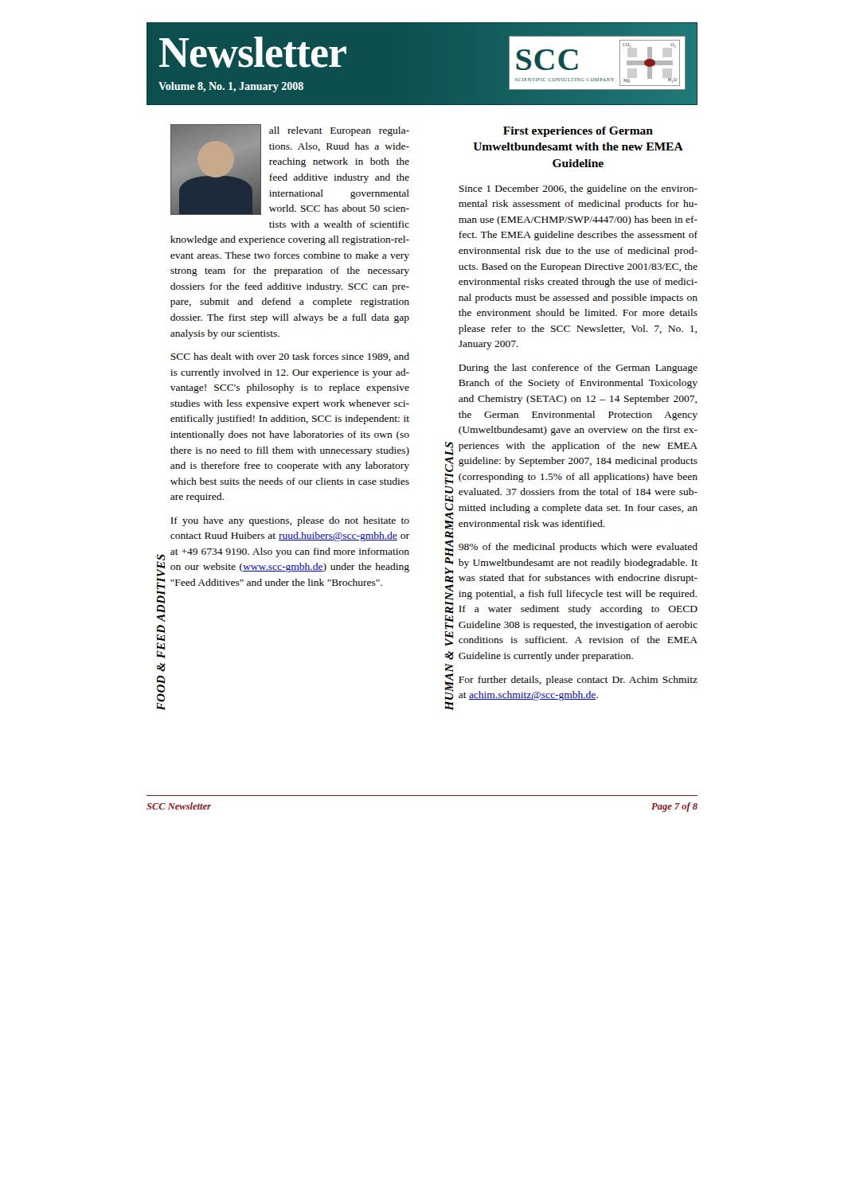Newsletter
Volume 8, No. 1, January 2008
SCC SCIENTIFIC CONSULTING COMPANY
CO2 O2 Mg H2O
FOOD & FEED ADDITIVES
all relevant European regulations. Also, Ruud has a wide-reaching network in both the feed additive industry and the international governmental world. SCC has about 50 scientists with a wealth of scientific knowledge and experience covering all registration-relevant areas. These two forces combine to make a very strong team for the preparation of the necessary dossiers for the feed additive industry. SCC can prepare, submit and defend a complete registration dossier. The first step will always be a full data gap analysis by our scientists.
SCC has dealt with over 20 task forces since 1989, and is currently involved in 12. Our experience is your advantage! SCC's philosophy is to replace expensive studies with less expensive expert work whenever scientifically justified! In addition, SCC is independent: it intentionally does not have laboratories of its own (so there is no need to fill them with unnecessary studies) and is therefore free to cooperate with any laboratory which best suits the needs of our clients in case studies are required.
If you have any questions, please do not hesitate to contact Ruud Huibers at ruud.huibers@scc-gmbh.de or at +49 6734 9190. Also you can find more information on our website (www.scc-gmbh.de) under the heading "Feed Additives" and under the link "Brochures".
HUMAN & VETERINARY PHARMACEUTICALS
First experiences of German Umweltbundesamt with the new EMEA Guideline
Since 1 December 2006, the guideline on the environmental risk assessment of medicinal products for human use (EMEA/CHMP/SWP/4447/00) has been in effect. The EMEA guideline describes the assessment of environmental risk due to the use of medicinal products. Based on the European Directive 2001/83/EC, the environmental risks created through the use of medicinal products must be assessed and possible impacts on the environment should be limited. For more details please refer to the SCC Newsletter, Vol. 7, No. 1, January 2007.
During the last conference of the German Language Branch of the Society of Environmental Toxicology and Chemistry (SETAC) on 12 – 14 September 2007, the German Environmental Protection Agency (Umweltbundesamt) gave an overview on the first experiences with the application of the new EMEA guideline: by September 2007, 184 medicinal products (corresponding to 1.5% of all applications) have been evaluated. 37 dossiers from the total of 184 were submitted including a complete data set. In four cases, an environmental risk was identified.
98% of the medicinal products which were evaluated by Umweltbundesamt are not readily biodegradable. It was stated that for substances with endocrine disrupting potential, a fish full lifecycle test will be required. If a water sediment study according to OECD Guideline 308 is requested, the investigation of aerobic conditions is sufficient. A revision of the EMEA Guideline is currently under preparation.
For further details, please contact Dr. Achim Schmitz at achim.schmitz@scc-gmbh.de.
SCC Newsletter
Page 7 of 8